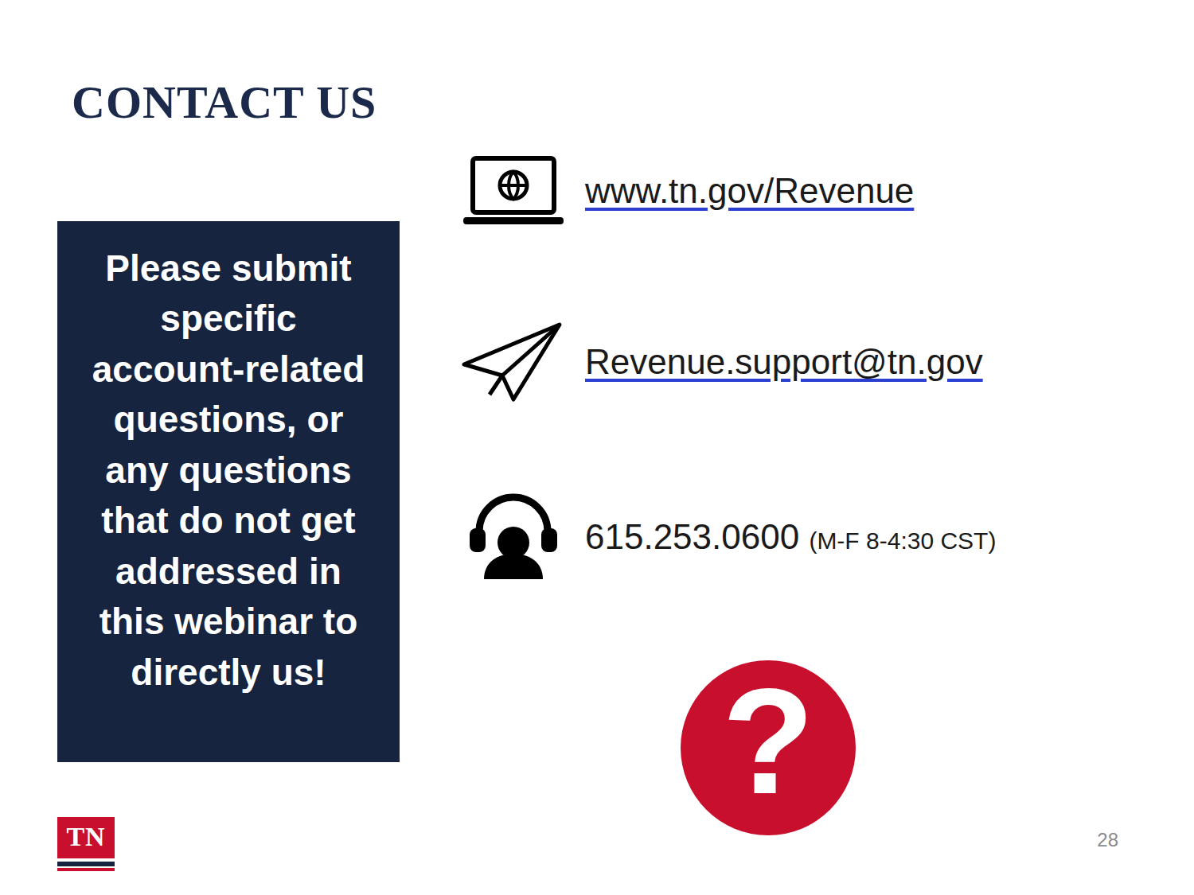CONTACT US
Please submit specific account-related questions, or any questions that do not get addressed in this webinar to directly us!
www.tn.gov/Revenue
Revenue.support@tn.gov
615.253.0600 (M-F 8-4:30 CST)
?
TN
28